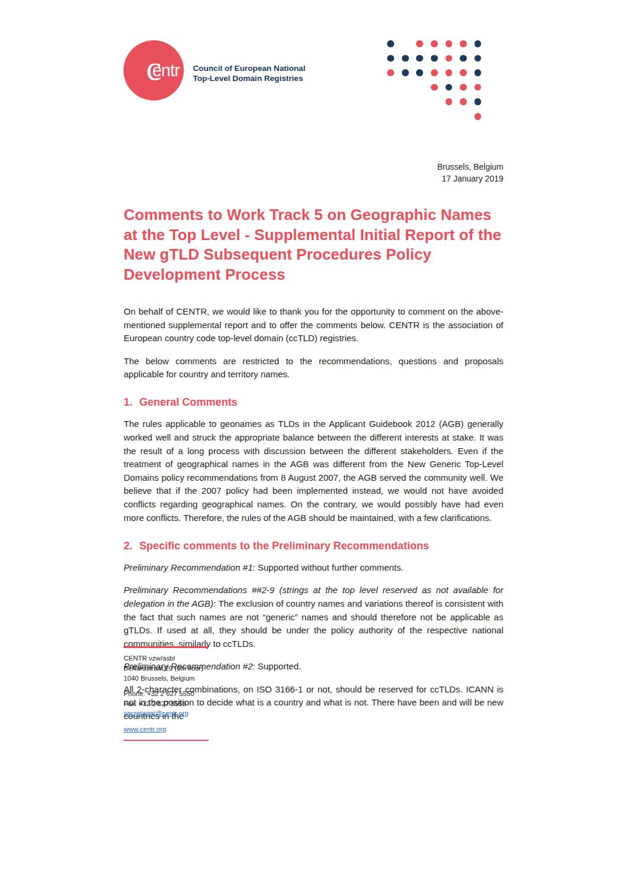c entr
Council of European National
Top-Level Domain Registries
Brussels, Belgium
17 January 2019
Comments to Work Track 5 on Geographic Names at the Top Level - Supplemental Initial Report of the New gTLD Subsequent Procedures Policy Development Process
On behalf of CENTR, we would like to thank you for the opportunity to comment on the above-mentioned supplemental report and to offer the comments below. CENTR is the association of European country code top-level domain (ccTLD) registries.
The below comments are restricted to the recommendations, questions and proposals applicable for country and territory names.
1. General Comments
The rules applicable to geonames as TLDs in the Applicant Guidebook 2012 (AGB) generally worked well and struck the appropriate balance between the different interests at stake. It was the result of a long process with discussion between the different stakeholders. Even if the treatment of geographical names in the AGB was different from the New Generic Top-Level Domains policy recommendations from 8 August 2007, the AGB served the community well. We believe that if the 2007 policy had been implemented instead, we would not have avoided conflicts regarding geographical names. On the contrary, we would possibly have had even more conflicts. Therefore, the rules of the AGB should be maintained, with a few clarifications.
2. Specific comments to the Preliminary Recommendations
Preliminary Recommendation #1: Supported without further comments.
Preliminary Recommendations ##2-9 (strings at the top level reserved as not available for delegation in the AGB): The exclusion of country names and variations thereof is consistent with the fact that such names are not “generic” names and should therefore not be applicable as gTLDs. If used at all, they should be under the policy authority of the respective national communities, similarly to ccTLDs.
Preliminary Recommendation #2: Supported.
All 2-character combinations, on ISO 3166-1 or not, should be reserved for ccTLDs. ICANN is not in the position to decide what is a country and what is not. There have been and will be new countries in the
CENTR vzw/asbl
Belliardstraat 20 (6th floor)
1040 Brussels, Belgium
Phone: +32 2 627 5550
Fax: +32 2 627 5559
secretariat@centr.org
www.centr.org